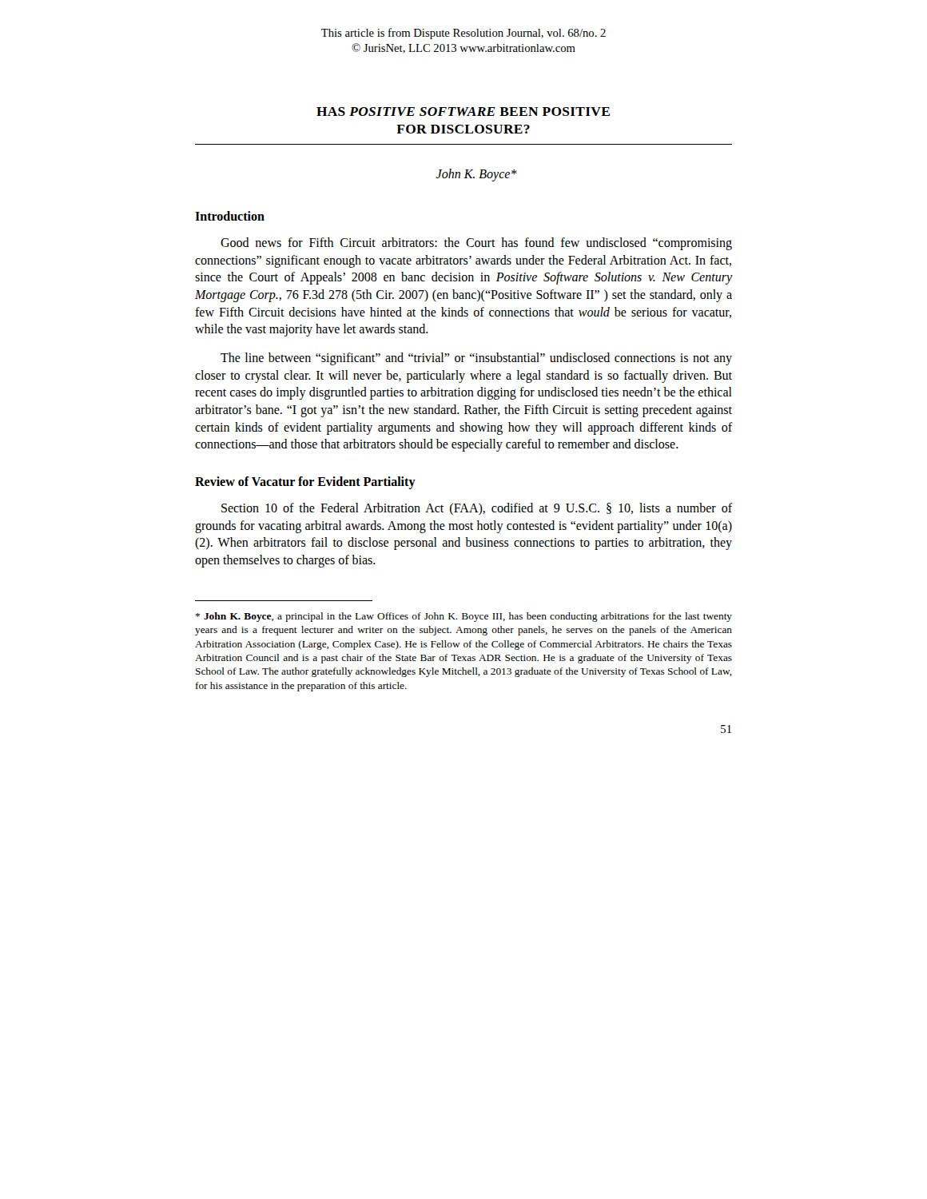This article is from Dispute Resolution Journal, vol. 68/no. 2
© JurisNet, LLC 2013 www.arbitrationlaw.com
Has Positive Software Been Positive
for Disclosure?
John K. Boyce*
Introduction
Good news for Fifth Circuit arbitrators: the Court has found few undisclosed “compromising connections” significant enough to vacate arbitrators’ awards under the Federal Arbitration Act. In fact, since the Court of Appeals’ 2008 en banc decision in Positive Software Solutions v. New Century Mortgage Corp., 76 F.3d 278 (5th Cir. 2007) (en banc)(“Positive Software II” ) set the standard, only a few Fifth Circuit decisions have hinted at the kinds of connections that would be serious for vacatur, while the vast majority have let awards stand.
The line between “significant” and “trivial” or “insubstantial” undisclosed connections is not any closer to crystal clear. It will never be, particularly where a legal standard is so factually driven. But recent cases do imply disgruntled parties to arbitration digging for undisclosed ties needn’t be the ethical arbitrator’s bane. “I got ya” isn’t the new standard. Rather, the Fifth Circuit is setting precedent against certain kinds of evident partiality arguments and showing how they will approach different kinds of connections—and those that arbitrators should be especially careful to remember and disclose.
Review of Vacatur for Evident Partiality
Section 10 of the Federal Arbitration Act (FAA), codified at 9 U.S.C. § 10, lists a number of grounds for vacating arbitral awards. Among the most hotly contested is “evident partiality” under 10(a)(2). When arbitrators fail to disclose personal and business connections to parties to arbitration, they open themselves to charges of bias.
* John K. Boyce, a principal in the Law Offices of John K. Boyce III, has been conducting arbitrations for the last twenty years and is a frequent lecturer and writer on the subject. Among other panels, he serves on the panels of the American Arbitration Association (Large, Complex Case). He is Fellow of the College of Commercial Arbitrators. He chairs the Texas Arbitration Council and is a past chair of the State Bar of Texas ADR Section. He is a graduate of the University of Texas School of Law. The author gratefully acknowledges Kyle Mitchell, a 2013 graduate of the University of Texas School of Law, for his assistance in the preparation of this article.
51